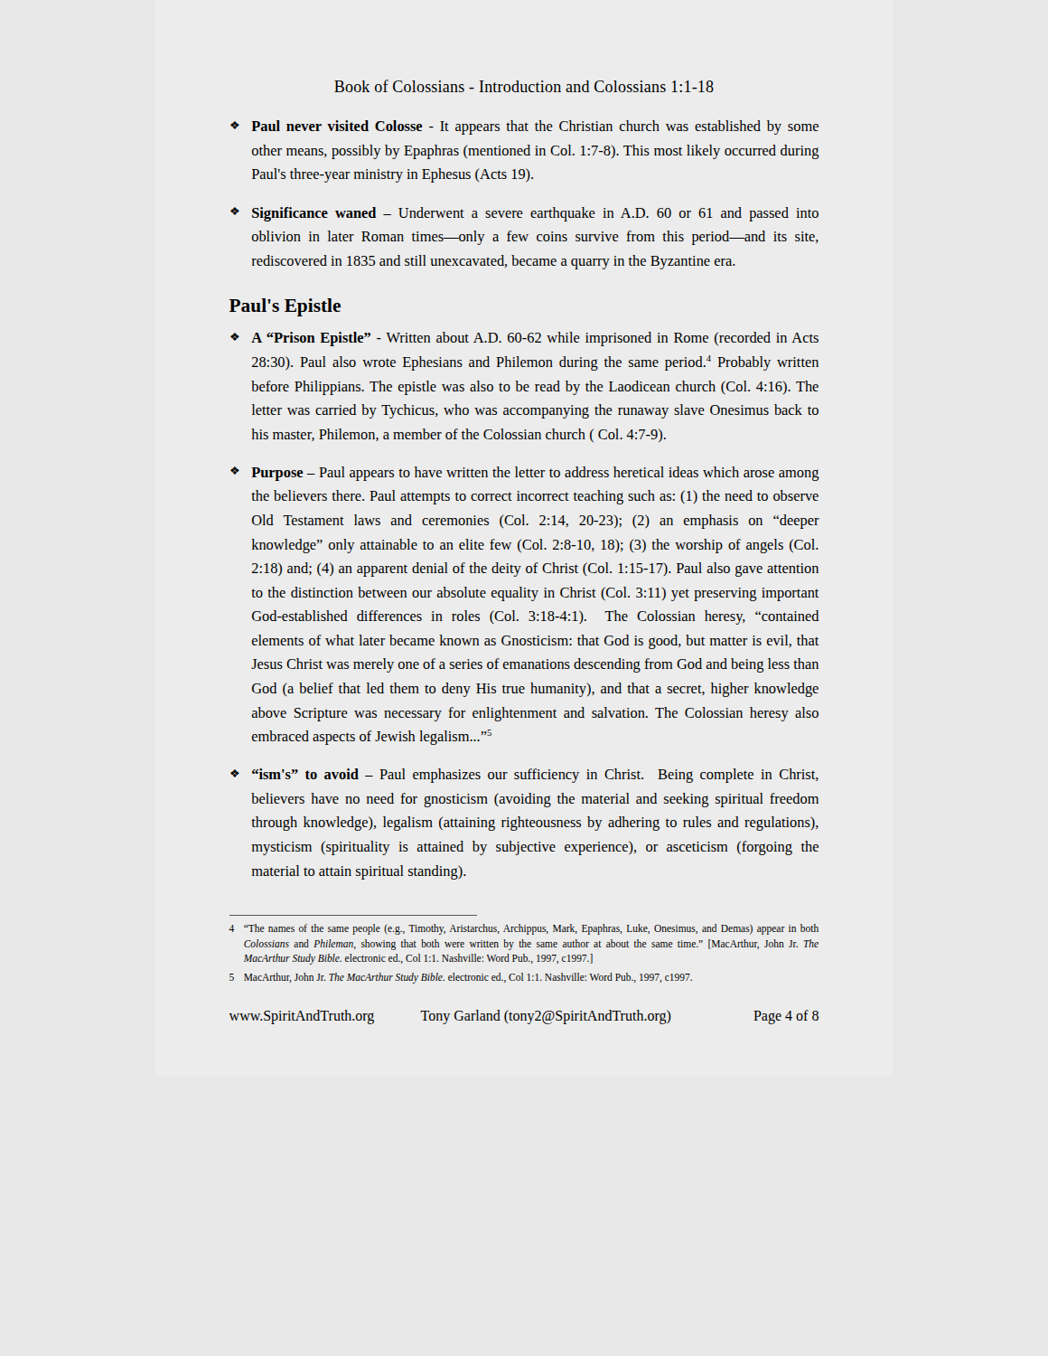Book of Colossians - Introduction and Colossians 1:1-18
Paul never visited Colosse - It appears that the Christian church was established by some other means, possibly by Epaphras (mentioned in Col. 1:7-8). This most likely occurred during Paul's three-year ministry in Ephesus (Acts 19).
Significance waned – Underwent a severe earthquake in A.D. 60 or 61 and passed into oblivion in later Roman times—only a few coins survive from this period—and its site, rediscovered in 1835 and still unexcavated, became a quarry in the Byzantine era.
Paul's Epistle
A “Prison Epistle” - Written about A.D. 60-62 while imprisoned in Rome (recorded in Acts 28:30). Paul also wrote Ephesians and Philemon during the same period.4 Probably written before Philippians. The epistle was also to be read by the Laodicean church (Col. 4:16). The letter was carried by Tychicus, who was accompanying the runaway slave Onesimus back to his master, Philemon, a member of the Colossian church ( Col. 4:7-9).
Purpose – Paul appears to have written the letter to address heretical ideas which arose among the believers there. Paul attempts to correct incorrect teaching such as: (1) the need to observe Old Testament laws and ceremonies (Col. 2:14, 20-23); (2) an emphasis on “deeper knowledge” only attainable to an elite few (Col. 2:8-10, 18); (3) the worship of angels (Col. 2:18) and; (4) an apparent denial of the deity of Christ (Col. 1:15-17). Paul also gave attention to the distinction between our absolute equality in Christ (Col. 3:11) yet preserving important God-established differences in roles (Col. 3:18-4:1). The Colossian heresy, “contained elements of what later became known as Gnosticism: that God is good, but matter is evil, that Jesus Christ was merely one of a series of emanations descending from God and being less than God (a belief that led them to deny His true humanity), and that a secret, higher knowledge above Scripture was necessary for enlightenment and salvation. The Colossian heresy also embraced aspects of Jewish legalism...”5
“ism's” to avoid – Paul emphasizes our sufficiency in Christ. Being complete in Christ, believers have no need for gnosticism (avoiding the material and seeking spiritual freedom through knowledge), legalism (attaining righteousness by adhering to rules and regulations), mysticism (spirituality is attained by subjective experience), or asceticism (forgoing the material to attain spiritual standing).
4 “The names of the same people (e.g., Timothy, Aristarchus, Archippus, Mark, Epaphras, Luke, Onesimus, and Demas) appear in both Colossians and Phileman, showing that both were written by the same author at about the same time.” [MacArthur, John Jr. The MacArthur Study Bible. electronic ed., Col 1:1. Nashville: Word Pub., 1997, c1997.]
5 MacArthur, John Jr. The MacArthur Study Bible. electronic ed., Col 1:1. Nashville: Word Pub., 1997, c1997.
www.SpiritAndTruth.org Tony Garland (tony2@SpiritAndTruth.org) Page 4 of 8